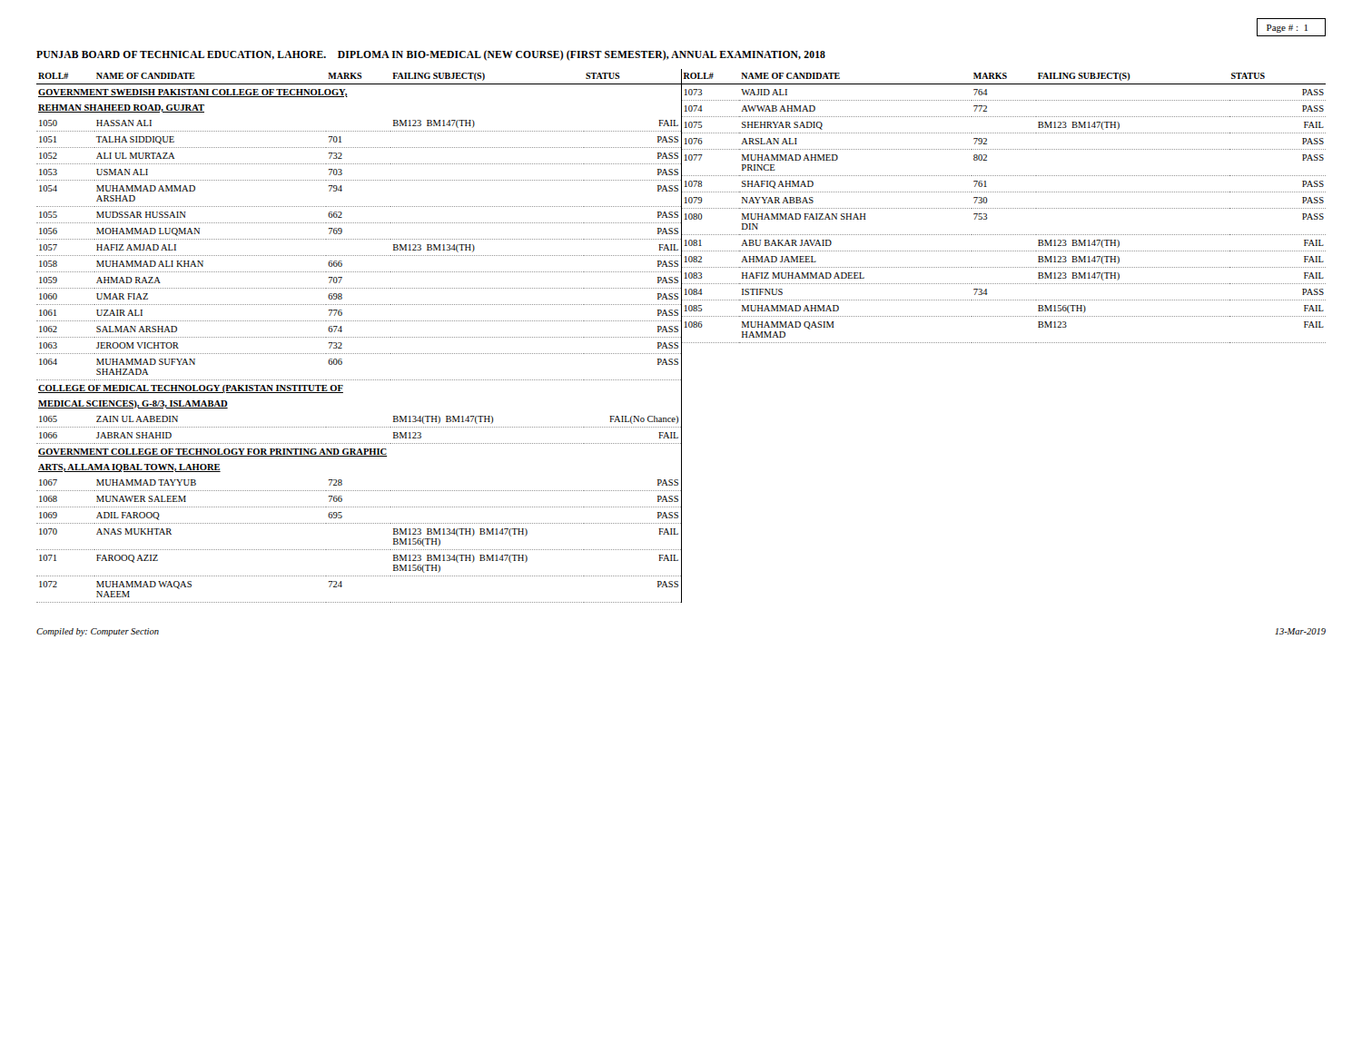Page # : 1
PUNJAB BOARD OF TECHNICAL EDUCATION, LAHORE. DIPLOMA IN BIO-MEDICAL (NEW COURSE) (FIRST SEMESTER), ANNUAL EXAMINATION, 2018
| / ROLL# / NAME OF CANDIDATE / MARKS / FAILING SUBJECT(S) / STATUS / / --- / --- / --- / --- / --- / / GOVERNMENT SWEDISH PAKISTANI COLLEGE OF TECHNOLOGY, / / REHMAN SHAHEED ROAD, GUJRAT / / 1050 / HASSAN ALI / / BM123 BM147(TH) / FAIL / / 1051 / TALHA SIDDIQUE / 701 / / PASS / / 1052 / ALI UL MURTAZA / 732 / / PASS / / 1053 / USMAN ALI / 703 / / PASS / / 1054 / MUHAMMAD AMMAD ARSHAD / 794 / / PASS / / 1055 / MUDSSAR HUSSAIN / 662 / / PASS / / 1056 / MOHAMMAD LUQMAN / 769 / / PASS / / 1057 / HAFIZ AMJAD ALI / / BM123 BM134(TH) / FAIL / / 1058 / MUHAMMAD ALI KHAN / 666 / / PASS / / 1059 / AHMAD RAZA / 707 / / PASS / / 1060 / UMAR FIAZ / 698 / / PASS / / 1061 / UZAIR ALI / 776 / / PASS / / 1062 / SALMAN ARSHAD / 674 / / PASS / / 1063 / JEROOM VICHTOR / 732 / / PASS / / 1064 / MUHAMMAD SUFYAN SHAHZADA / 606 / / PASS / / COLLEGE OF MEDICAL TECHNOLOGY (PAKISTAN INSTITUTE OF / / MEDICAL SCIENCES), G-8/3, ISLAMABAD / / 1065 / ZAIN UL AABEDIN / / BM134(TH) BM147(TH) / FAIL(No Chance) / / 1066 / JABRAN SHAHID / / BM123 / FAIL / / GOVERNMENT COLLEGE OF TECHNOLOGY FOR PRINTING AND GRAPHIC / / ARTS, ALLAMA IQBAL TOWN, LAHORE / / 1067 / MUHAMMAD TAYYUB / 728 / / PASS / / 1068 / MUNAWER SALEEM / 766 / / PASS / / 1069 / ADIL FAROOQ / 695 / / PASS / / 1070 / ANAS MUKHTAR / / BM123 BM134(TH) BM147(TH) BM156(TH) / FAIL / / 1071 / FAROOQ AZIZ / / BM123 BM134(TH) BM147(TH) BM156(TH) / FAIL / / 1072 / MUHAMMAD WAQAS NAEEM / 724 / / PASS / | / ROLL# / NAME OF CANDIDATE / MARKS / FAILING SUBJECT(S) / STATUS / / --- / --- / --- / --- / --- / / 1073 / WAJID ALI / 764 / / PASS / / 1074 / AWWAB AHMAD / 772 / / PASS / / 1075 / SHEHRYAR SADIQ / / BM123 BM147(TH) / FAIL / / 1076 / ARSLAN ALI / 792 / / PASS / / 1077 / MUHAMMAD AHMED PRINCE / 802 / / PASS / / 1078 / SHAFIQ AHMAD / 761 / / PASS / / 1079 / NAYYAR ABBAS / 730 / / PASS / / 1080 / MUHAMMAD FAIZAN SHAH DIN / 753 / / PASS / / 1081 / ABU BAKAR JAVAID / / BM123 BM147(TH) / FAIL / / 1082 / AHMAD JAMEEL / / BM123 BM147(TH) / FAIL / / 1083 / HAFIZ MUHAMMAD ADEEL / / BM123 BM147(TH) / FAIL / / 1084 / ISTIFNUS / 734 / / PASS / / 1085 / MUHAMMAD AHMAD / / BM156(TH) / FAIL / / 1086 / MUHAMMAD QASIM HAMMAD / / BM123 / FAIL / |
Compiled by: Computer Section 13-Mar-2019